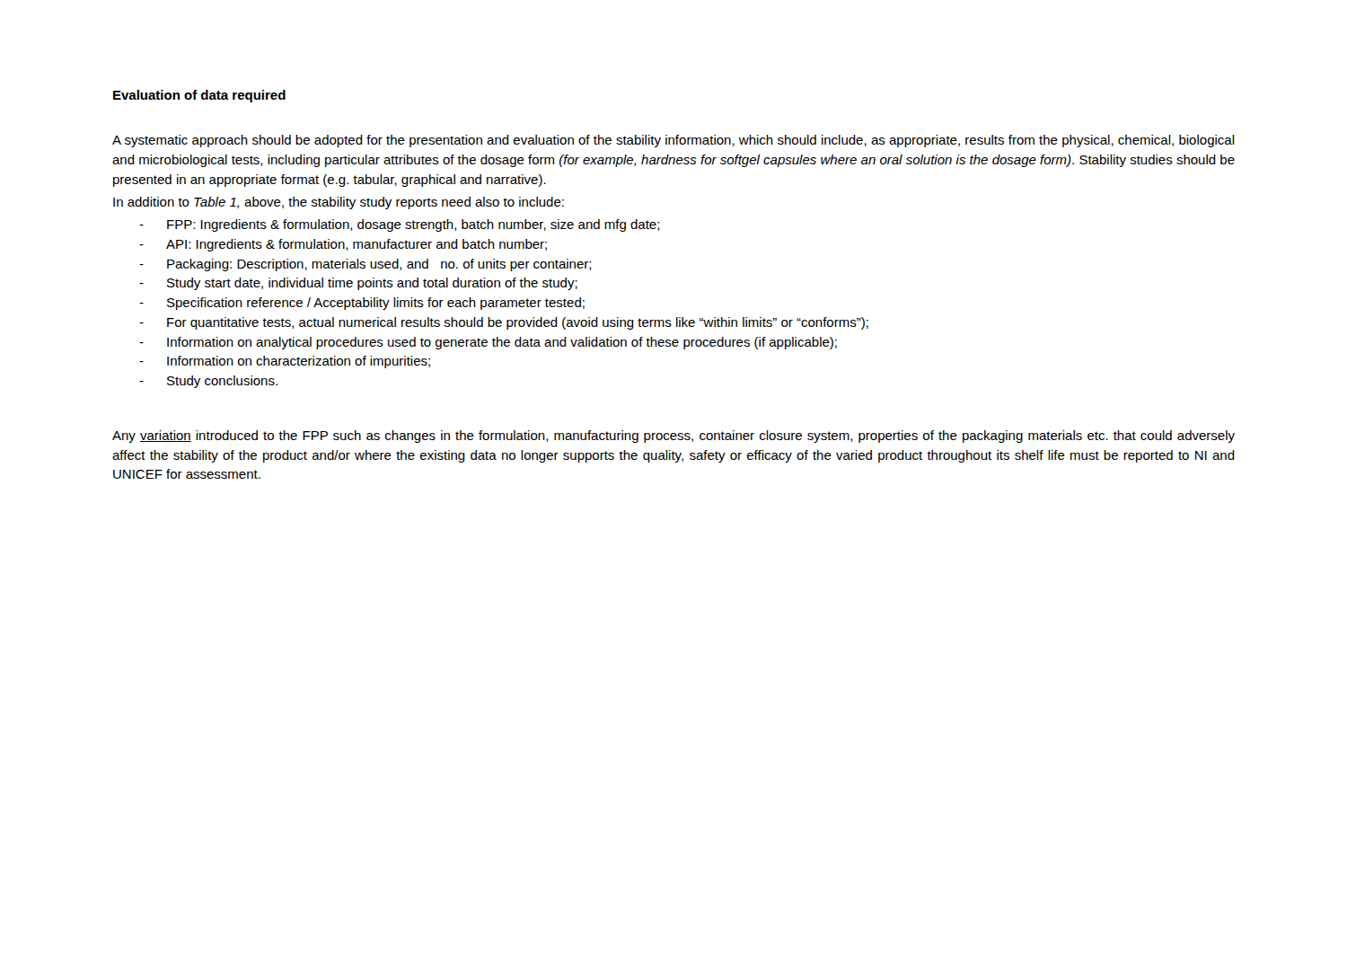Evaluation of data required
A systematic approach should be adopted for the presentation and evaluation of the stability information, which should include, as appropriate, results from the physical, chemical, biological and microbiological tests, including particular attributes of the dosage form (for example, hardness for softgel capsules where an oral solution is the dosage form). Stability studies should be presented in an appropriate format (e.g. tabular, graphical and narrative).
In addition to Table 1, above, the stability study reports need also to include:
FPP: Ingredients & formulation, dosage strength, batch number, size and mfg date;
API: Ingredients & formulation, manufacturer and batch number;
Packaging: Description, materials used, and no. of units per container;
Study start date, individual time points and total duration of the study;
Specification reference / Acceptability limits for each parameter tested;
For quantitative tests, actual numerical results should be provided (avoid using terms like “within limits” or “conforms”);
Information on analytical procedures used to generate the data and validation of these procedures (if applicable);
Information on characterization of impurities;
Study conclusions.
Any variation introduced to the FPP such as changes in the formulation, manufacturing process, container closure system, properties of the packaging materials etc. that could adversely affect the stability of the product and/or where the existing data no longer supports the quality, safety or efficacy of the varied product throughout its shelf life must be reported to NI and UNICEF for assessment.